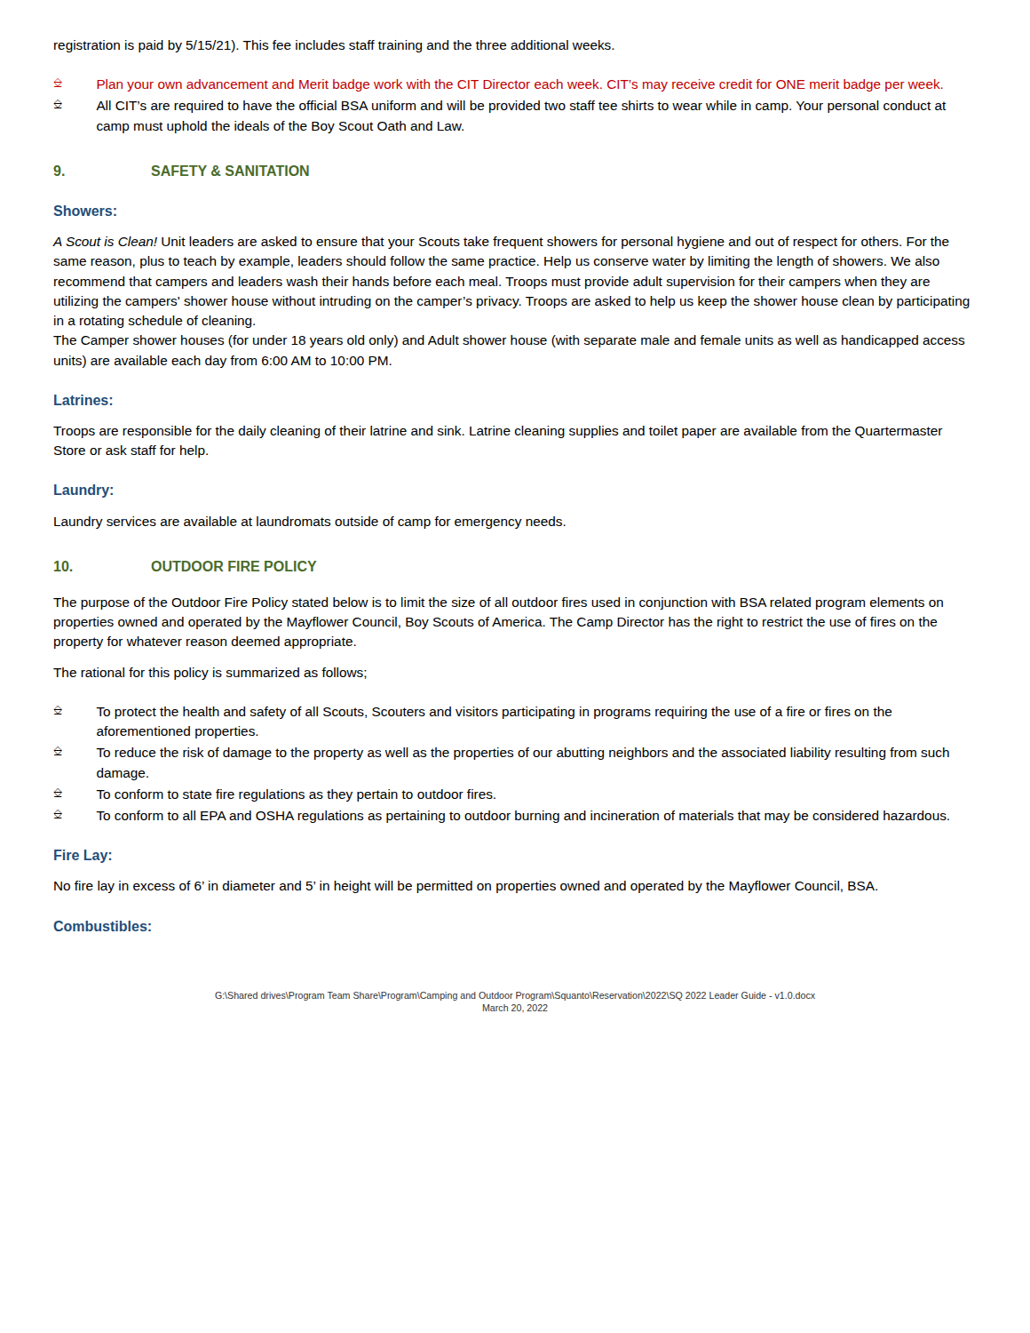registration is paid by 5/15/21). This fee includes staff training and the three additional weeks.
⎒ Plan your own advancement and Merit badge work with the CIT Director each week. CIT’s may receive credit for ONE merit badge per week.
⎒ All CIT’s are required to have the official BSA uniform and will be provided two staff tee shirts to wear while in camp. Your personal conduct at camp must uphold the ideals of the Boy Scout Oath and Law.
9. SAFETY & SANITATION
Showers:
A Scout is Clean! Unit leaders are asked to ensure that your Scouts take frequent showers for personal hygiene and out of respect for others. For the same reason, plus to teach by example, leaders should follow the same practice. Help us conserve water by limiting the length of showers. We also recommend that campers and leaders wash their hands before each meal. Troops must provide adult supervision for their campers when they are utilizing the campers' shower house without intruding on the camper’s privacy. Troops are asked to help us keep the shower house clean by participating in a rotating schedule of cleaning.
The Camper shower houses (for under 18 years old only) and Adult shower house (with separate male and female units as well as handicapped access units) are available each day from 6:00 AM to 10:00 PM.
Latrines:
Troops are responsible for the daily cleaning of their latrine and sink. Latrine cleaning supplies and toilet paper are available from the Quartermaster Store or ask staff for help.
Laundry:
Laundry services are available at laundromats outside of camp for emergency needs.
10. OUTDOOR FIRE POLICY
The purpose of the Outdoor Fire Policy stated below is to limit the size of all outdoor fires used in conjunction with BSA related program elements on properties owned and operated by the Mayflower Council, Boy Scouts of America. The Camp Director has the right to restrict the use of fires on the property for whatever reason deemed appropriate.
The rational for this policy is summarized as follows;
⎒ To protect the health and safety of all Scouts, Scouters and visitors participating in programs requiring the use of a fire or fires on the aforementioned properties.
⎒ To reduce the risk of damage to the property as well as the properties of our abutting neighbors and the associated liability resulting from such damage.
⎒ To conform to state fire regulations as they pertain to outdoor fires.
⎒ To conform to all EPA and OSHA regulations as pertaining to outdoor burning and incineration of materials that may be considered hazardous.
Fire Lay:
No fire lay in excess of 6’ in diameter and 5’ in height will be permitted on properties owned and operated by the Mayflower Council, BSA.
Combustibles:
G:\Shared drives\Program Team Share\Program\Camping and Outdoor Program\Squanto\Reservation\2022\SQ 2022 Leader Guide - v1.0.docx
March 20, 2022